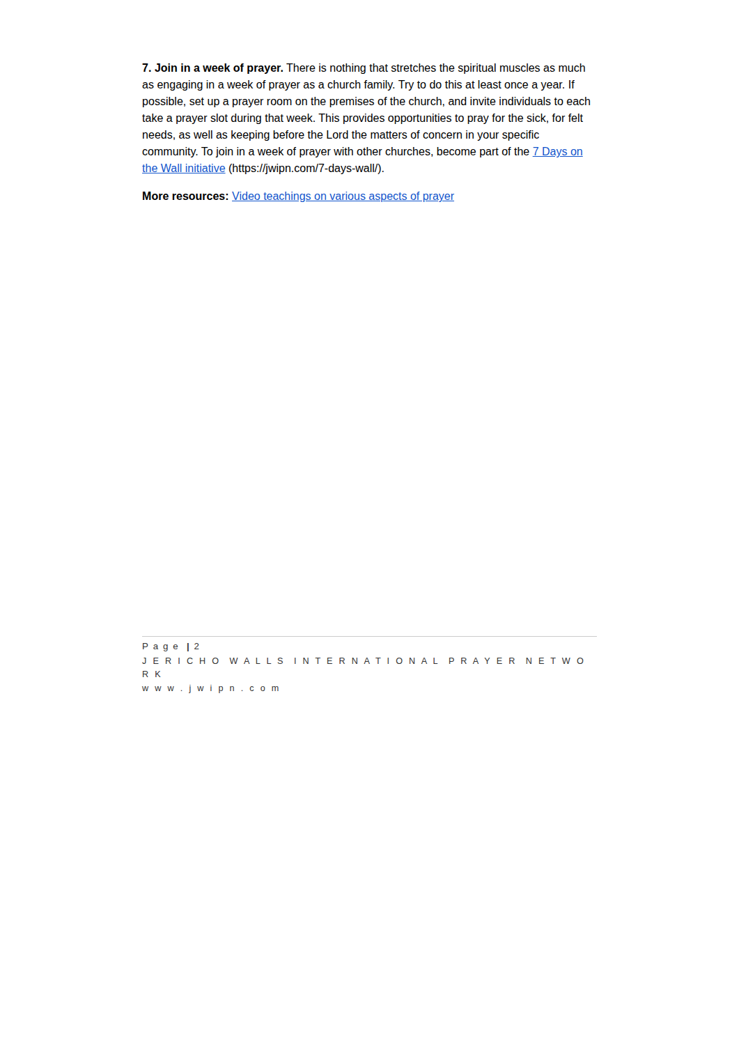7. Join in a week of prayer. There is nothing that stretches the spiritual muscles as much as engaging in a week of prayer as a church family. Try to do this at least once a year. If possible, set up a prayer room on the premises of the church, and invite individuals to each take a prayer slot during that week. This provides opportunities to pray for the sick, for felt needs, as well as keeping before the Lord the matters of concern in your specific community. To join in a week of prayer with other churches, become part of the 7 Days on the Wall initiative (https://jwipn.com/7-days-wall/).
More resources: Video teachings on various aspects of prayer
P a g e | 2
J E R I C H O W A L L S I N T E R N A T I O N A L P R A Y E R N E T W O R K
w w w . j w i p n . c o m